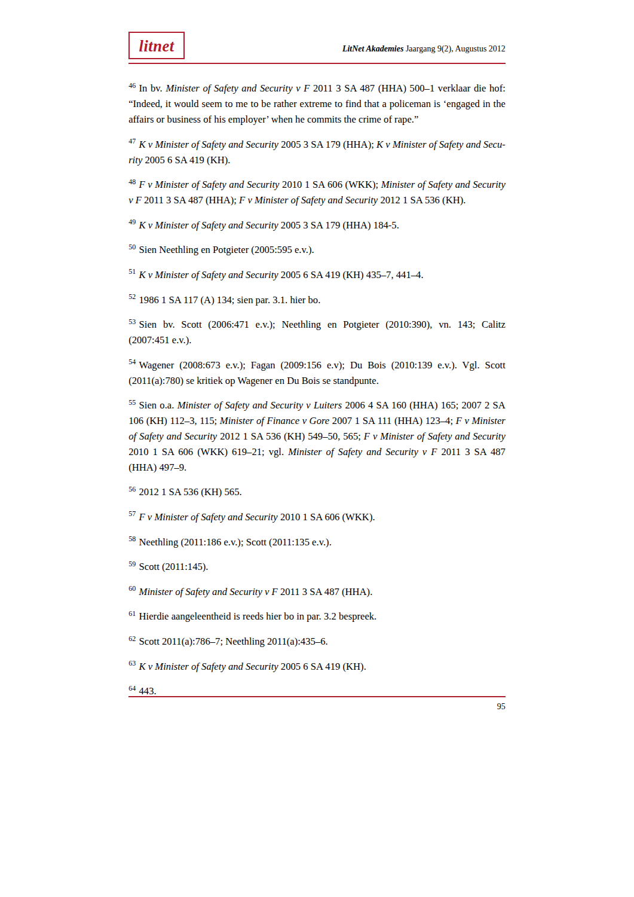litnet
LitNet Akademies Jaargang 9(2), Augustus 2012
In bv. Minister of Safety and Security v F 2011 3 SA 487 (HHA) 500–1 verklaar die hof: “Indeed, it would seem to me to be rather extreme to find that a policeman is ‘engaged in the affairs or business of his employer’ when he commits the crime of rape.”
K v Minister of Safety and Security 2005 3 SA 179 (HHA); K v Minister of Safety and Security 2005 6 SA 419 (KH).
F v Minister of Safety and Security 2010 1 SA 606 (WKK); Minister of Safety and Security v F 2011 3 SA 487 (HHA); F v Minister of Safety and Security 2012 1 SA 536 (KH).
K v Minister of Safety and Security 2005 3 SA 179 (HHA) 184-5.
Sien Neethling en Potgieter (2005:595 e.v.).
K v Minister of Safety and Security 2005 6 SA 419 (KH) 435–7, 441–4.
1986 1 SA 117 (A) 134; sien par. 3.1. hier bo.
Sien bv. Scott (2006:471 e.v.); Neethling en Potgieter (2010:390), vn. 143; Calitz (2007:451 e.v.).
Wagener (2008:673 e.v.); Fagan (2009:156 e.v); Du Bois (2010:139 e.v.). Vgl. Scott (2011(a):780) se kritiek op Wagener en Du Bois se standpunte.
Sien o.a. Minister of Safety and Security v Luiters 2006 4 SA 160 (HHA) 165; 2007 2 SA 106 (KH) 112–3, 115; Minister of Finance v Gore 2007 1 SA 111 (HHA) 123–4; F v Minister of Safety and Security 2012 1 SA 536 (KH) 549–50, 565; F v Minister of Safety and Security 2010 1 SA 606 (WKK) 619–21; vgl. Minister of Safety and Security v F 2011 3 SA 487 (HHA) 497–9.
2012 1 SA 536 (KH) 565.
F v Minister of Safety and Security 2010 1 SA 606 (WKK).
Neethling (2011:186 e.v.); Scott (2011:135 e.v.).
Scott (2011:145).
Minister of Safety and Security v F 2011 3 SA 487 (HHA).
Hierdie aangeleentheid is reeds hier bo in par. 3.2 bespreek.
Scott 2011(a):786–7; Neethling 2011(a):435–6.
K v Minister of Safety and Security 2005 6 SA 419 (KH).
443.
95